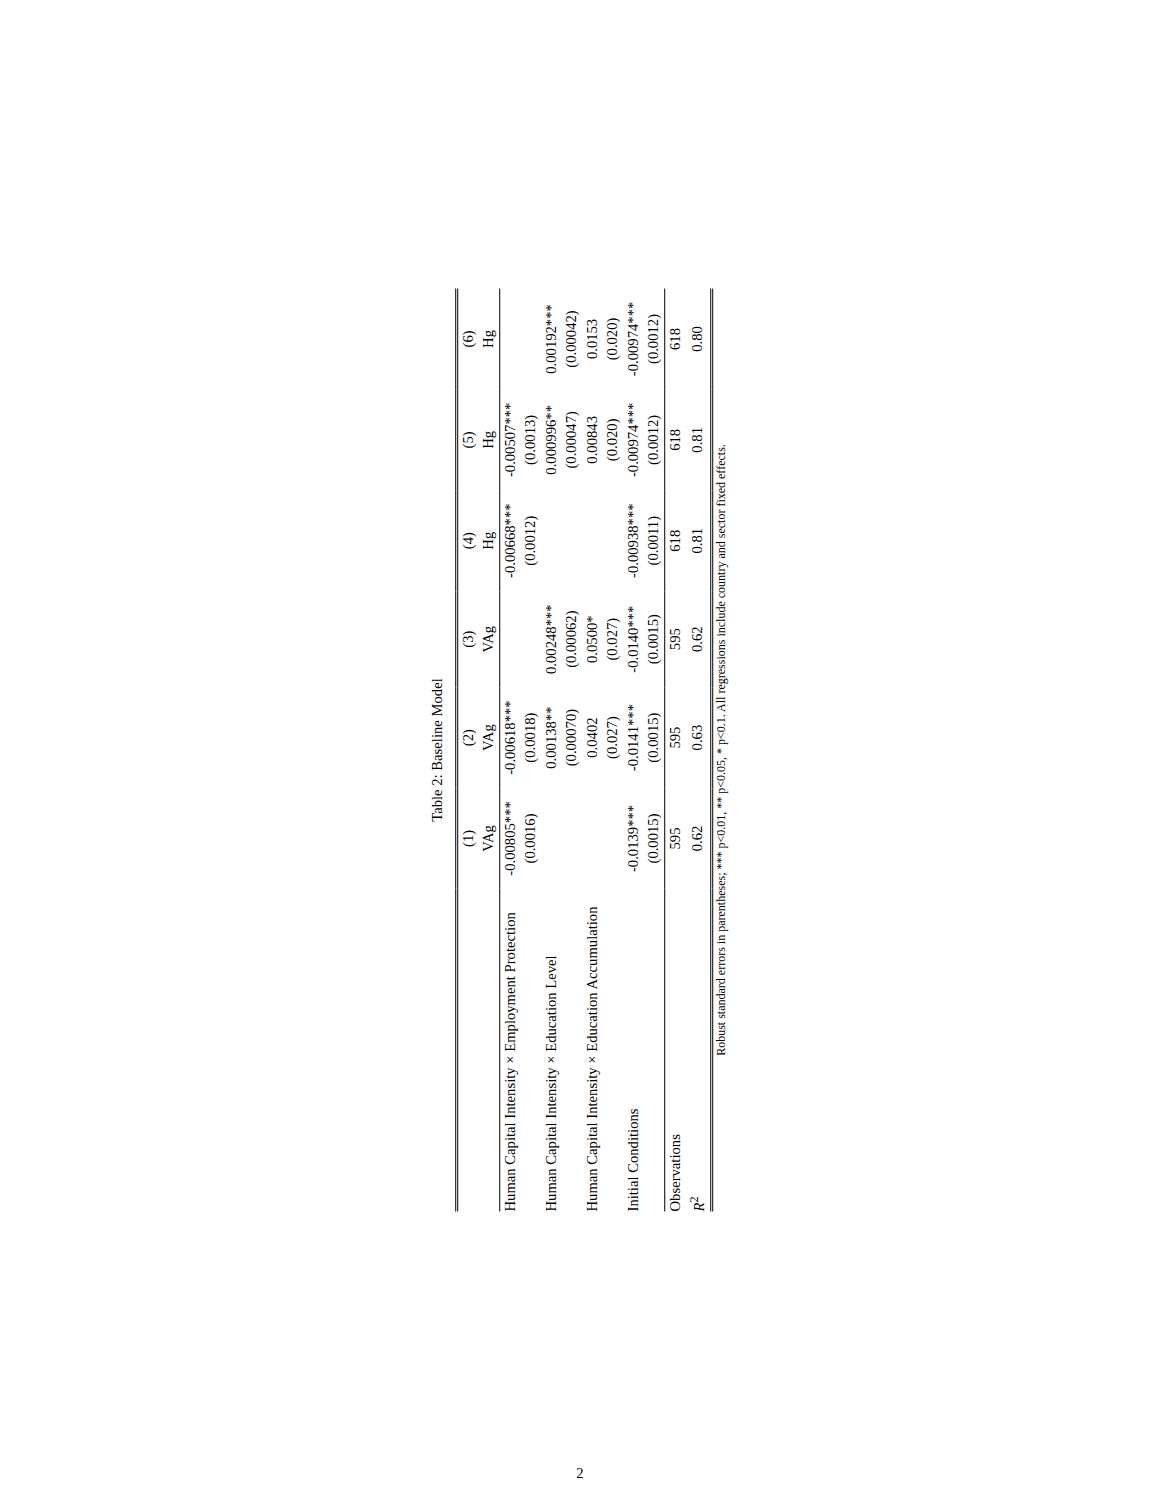Table 2: Baseline Model
| | (1) | (2) | (3) | (4) | (5) | (6) |
| --- | --- | --- | --- | --- | --- | --- |
| | VAg | VAg | VAg | Hg | Hg | Hg |
| Human Capital Intensity × Employment Protection | -0.00805*** | -0.00618*** | | -0.00668*** | -0.00507*** | |
| | (0.0016) | (0.0018) | | (0.0012) | (0.0013) | |
| Human Capital Intensity × Education Level | | 0.00138** | 0.00248*** | | 0.000996** | 0.00192*** |
| | | (0.00070) | (0.00062) | | (0.00047) | (0.00042) |
| Human Capital Intensity × Education Accumulation | | 0.0402 | 0.0500* | | 0.00843 | 0.0153 |
| | | (0.027) | (0.027) | | (0.020) | (0.020) |
| Initial Conditions | -0.0139*** | -0.0141*** | -0.0140*** | -0.00938*** | -0.00974*** | -0.00974*** |
| | (0.0015) | (0.0015) | (0.0015) | (0.0011) | (0.0012) | (0.0012) |
| Observations | 595 | 595 | 595 | 618 | 618 | 618 |
| R 2 | 0.62 | 0.63 | 0.62 | 0.81 | 0.81 | 0.80 |
| Robust standard errors in parentheses; *** p<0.01, ** p<0.05, * p<0.1. All regressions include country and sector fixed effects. |
2